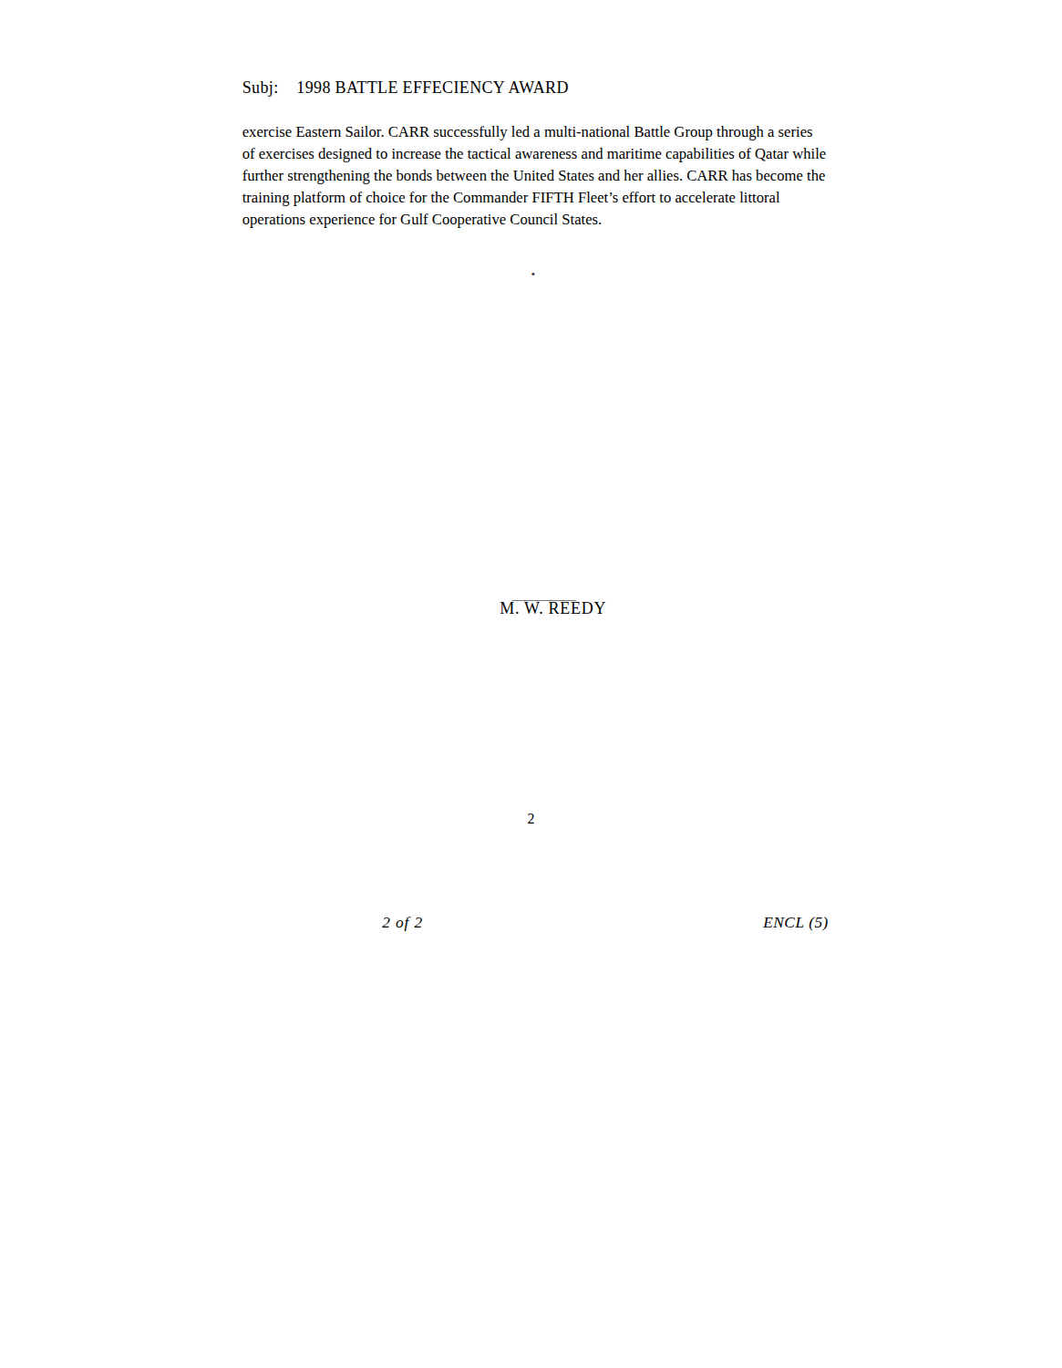Subj: 1998 BATTLE EFFECIENCY AWARD
exercise Eastern Sailor. CARR successfully led a multi-national Battle Group through a series of exercises designed to increase the tactical awareness and maritime capabilities of Qatar while further strengthening the bonds between the United States and her allies. CARR has become the training platform of choice for the Commander FIFTH Fleet’s effort to accelerate littoral operations experience for Gulf Cooperative Council States.
————— M. W. REEDY 
•
2
2 of 2 ENCL (5)